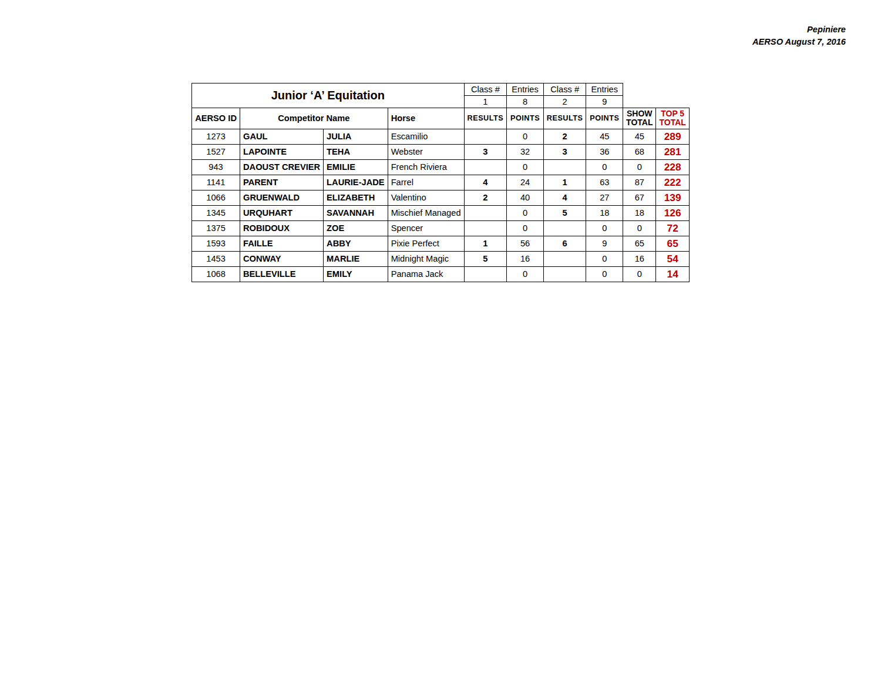Pepiniere
AERSO August 7, 2016
| Junior ‘A’ Equitation | Class # | Entries | Class # | Entries | | |
| 1 | 8 | 2 | 9 | | |
| AERSO ID | Competitor Name | Horse | RESULTS | POINTS | RESULTS | POINTS | SHOW TOTAL | TOP 5 TOTAL |
| 1273 | GAUL | JULIA | Escamilio | | 0 | 2 | 45 | 45 | 289 |
| 1527 | LAPOINTE | TEHA | Webster | 3 | 32 | 3 | 36 | 68 | 281 |
| 943 | DAOUST CREVIER | EMILIE | French Riviera | | 0 | | 0 | 0 | 228 |
| 1141 | PARENT | LAURIE-JADE | Farrel | 4 | 24 | 1 | 63 | 87 | 222 |
| 1066 | GRUENWALD | ELIZABETH | Valentino | 2 | 40 | 4 | 27 | 67 | 139 |
| 1345 | URQUHART | SAVANNAH | Mischief Managed | | 0 | 5 | 18 | 18 | 126 |
| 1375 | ROBIDOUX | ZOE | Spencer | | 0 | | 0 | 0 | 72 |
| 1593 | FAILLE | ABBY | Pixie Perfect | 1 | 56 | 6 | 9 | 65 | 65 |
| 1453 | CONWAY | MARLIE | Midnight Magic | 5 | 16 | | 0 | 16 | 54 |
| 1068 | BELLEVILLE | EMILY | Panama Jack | | 0 | | 0 | 0 | 14 |